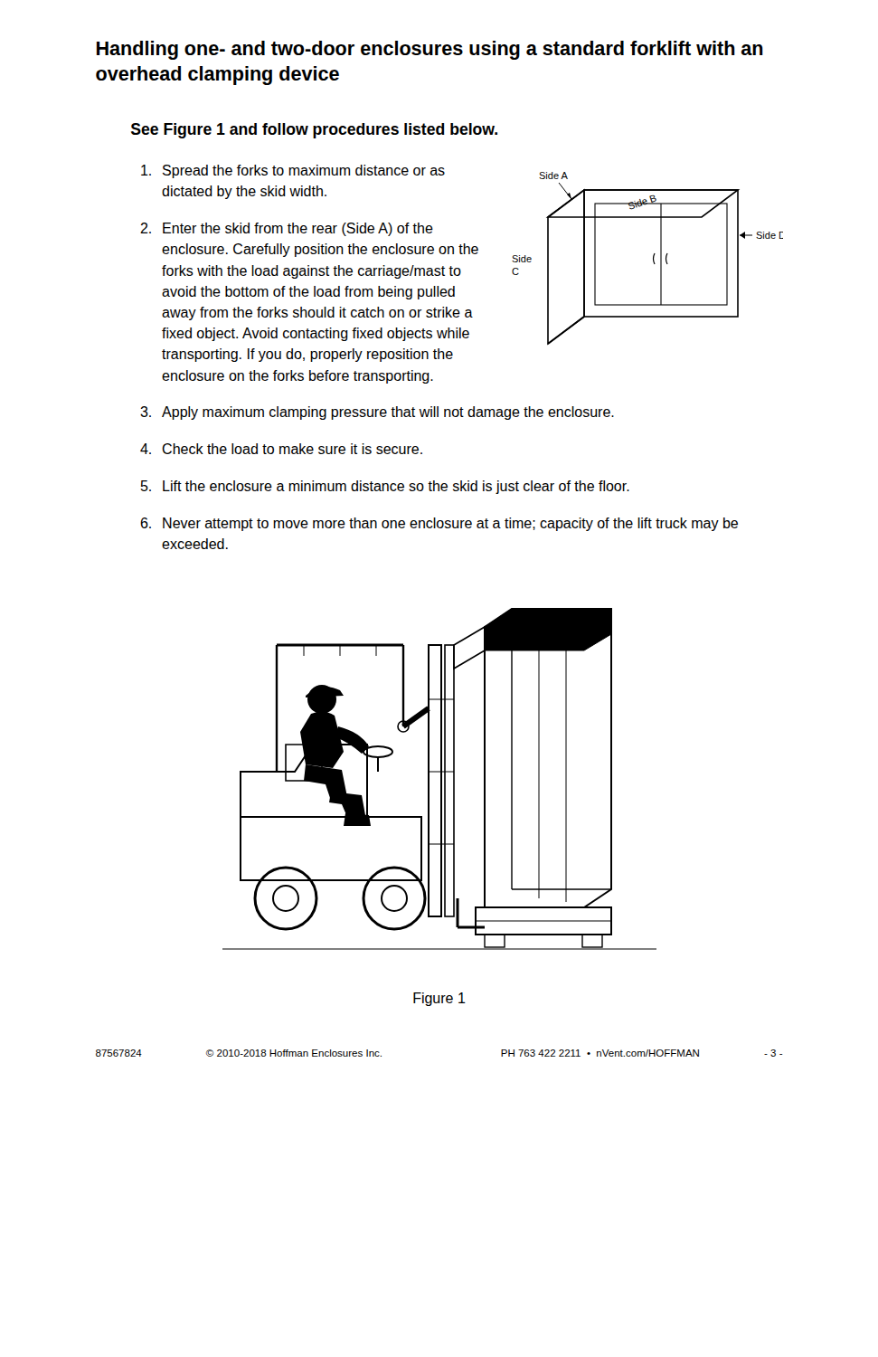Handling one- and two-door enclosures using a standard forklift with an overhead clamping device
See Figure 1 and follow procedures listed below.
Enclosure orientation diagram Side A Side B Side C Side D
Spread the forks to maximum distance or as dictated by the skid width.
Enter the skid from the rear (Side A) of the enclosure. Carefully position the enclosure on the forks with the load against the carriage/mast to avoid the bottom of the load from being pulled away from the forks should it catch on or strike a fixed object. Avoid contacting fixed objects while transporting. If you do, properly reposition the enclosure on the forks before transporting.
Apply maximum clamping pressure that will not damage the enclosure.
Check the load to make sure it is secure.
Lift the enclosure a minimum distance so the skid is just clear of the floor.
Never attempt to move more than one enclosure at a time; capacity of the lift truck may be exceeded.
Forklift with overhead clamping device handling an enclosure
Figure 1
87567824 © 2010-2018 Hoffman Enclosures Inc. PH 763 422 2211 • nVent.com/HOFFMAN - 3 -